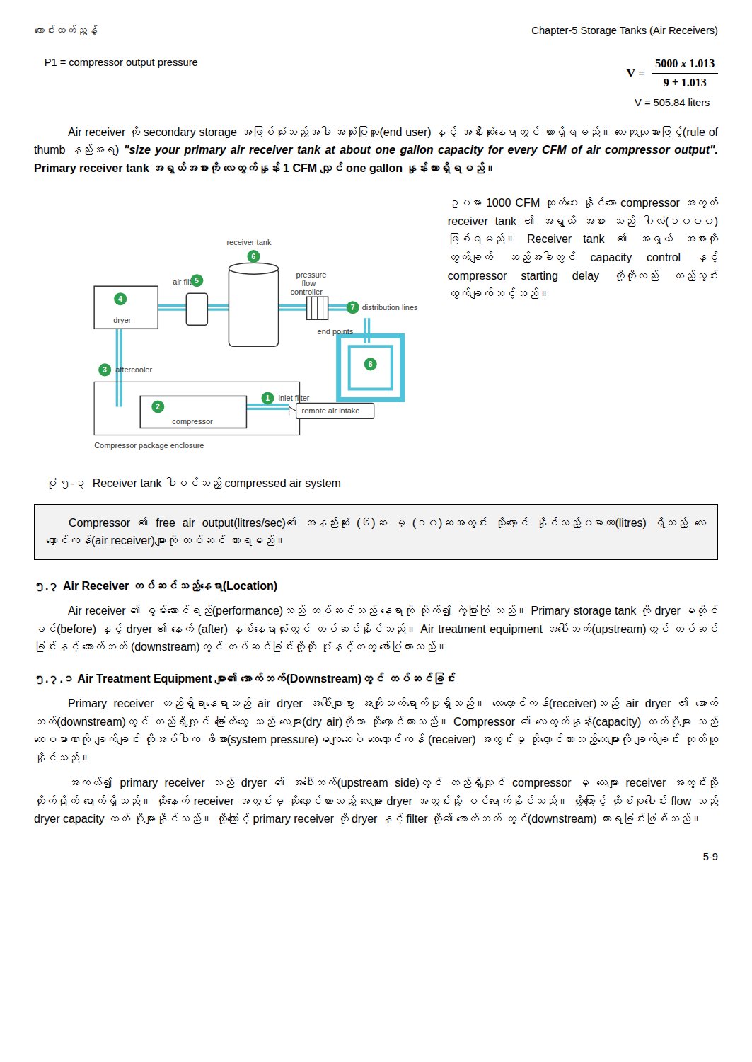ကောင်းထက်ညွန့်
Chapter-5 Storage Tanks (Air Receivers)
P1 = compressor output pressure
V = 5000 x 1.013 9 + 1.013
V = 505.84 liters
Air receiver ကို secondary storage အဖြစ်သုံးသည့်အခါ အသုံးပြုသူ(end user) နှင့် အနီးဆုံးနေရာတွင် ထားရှိရမည်။ ယေဘုယျအားဖြင့်(rule of thumb နည်းအရ) "size your primary air receiver tank at about one gallon capacity for every CFM of air compressor output". Primary receiver tank အရွယ်အစားကို လေထွက်နှုန်း 1 CFM လျှင် one gallon နှုန်းထားရှိရမည်။
dryer 4 air filter 5 receiver tank 6 pressure flow controller 7 distribution lines end points 8 3 aftercooler Compressor package enclosure compressor 2 1 inlet filter remote air intake
ဥပမာ 1000 CFM ထုတ်ပေး နိုင်သော compressor အတွက် receiver tank ၏ အရွယ် အစား သည် ဂါလံ(၁၀၀၀) ဖြစ်ရမည်။ Receiver tank ၏ အရွယ် အစားကို တွက်ချက် သည့်အခါတွင် capacity control နှင့် compressor starting delay တို့ကိုလည်း ထည့်သွင်း တွက်ချက်သင့်သည်။
ပုံ ၅-၃ Receiver tank ပါဝင်သည့် compressed air system
Compressor ၏ free air output(litres/sec)၏ အနည်းဆုံး (၆)ဆ မှ (၁၀)ဆအတွင်း သိုလှောင် နိုင်သည့်ပမာဏ(litres) ရှိသည့် လေလှောင်ကန်(air receiver)များကို တပ်ဆင် ထားရမည်။
၅.၇ Air Receiver တပ်ဆင်သည့်နေရာ(Location)
Air receiver ၏ စွမ်းဆောင်ရည်(performance)သည် တပ်ဆင်သည့် နေရာကို လိုက်၍ ကွဲပြားကြ သည်။ Primary storage tank ကို dryer မတိုင်ခင်(before) နှင့် dryer ၏ နောက် (after) နှစ်နေရာလုံးတွင် တပ်ဆင်နိုင်သည်။ Air treatment equipment အပေါ်ဘက်(upstream)တွင် တပ်ဆင်ခြင်းနှင့် အောက်ဘက် (downstream)တွင် တပ်ဆင်ခြင်းတို့ကို ပုံနှင့်တကွ ဖော်ပြထားသည်။
၅.၇.၁ Air Treatment Equipment များ၏ အောက်ဘက်(Downstream)တွင် တပ်ဆင်ခြင်း
Primary receiver တည်ရှိရာနေရာသည် air dryer အပေါ်များစွာ အကျိုးသက်ရောက်မှုရှိသည်။ လေလှောင်ကန်(receiver)သည် air dryer ၏ အောက်ဘက်(downstream)တွင် တည်ရှိလျှင် ခြောက်သွေ့ သည့် လေများ(dry air)ကိုသာ သိုလှောင်ထားသည်။ Compressor ၏ လေထွက်နှုန်း(capacity) ထက်ပိုများ သည့် လေပမာဏကို ချက်ချင်း လိုအပ်ပါက ဖိအား(system pressure)မကျဆေပဲ လေလှောင်ကန် (receiver) အတွင်းမှ သိုလှောင်ထားသည့်လေများကို ချက်ချင်း ထုတ်ယူနိုင်သည်။
အကယ်၍ primary receiver သည် dryer ၏ အပေါ်ဘက်(upstream side)တွင် တည်ရှိလျှင် compressor မှ လေများ receiver အတွင်းသို့ တိုက်ရိုက် ရောက်ရှိသည်။ ထိုနောက် receiver အတွင်းမှ သိုလှောင်ထားသည့် လေများ dryer အတွင်းသို့ ဝင်ရောက်နိုင်သည်။ ထို့ကြောင့် ထိုစံခုပေါင်း flow သည် dryer capacity ထက် ပိုများနိုင်သည်။ ထို့ကြောင့် primary receiver ကို dryer နှင့် filter တို့၏ အောက်ဘက် တွင်(downstream) ထားရခြင်းဖြစ်သည်။
5-9